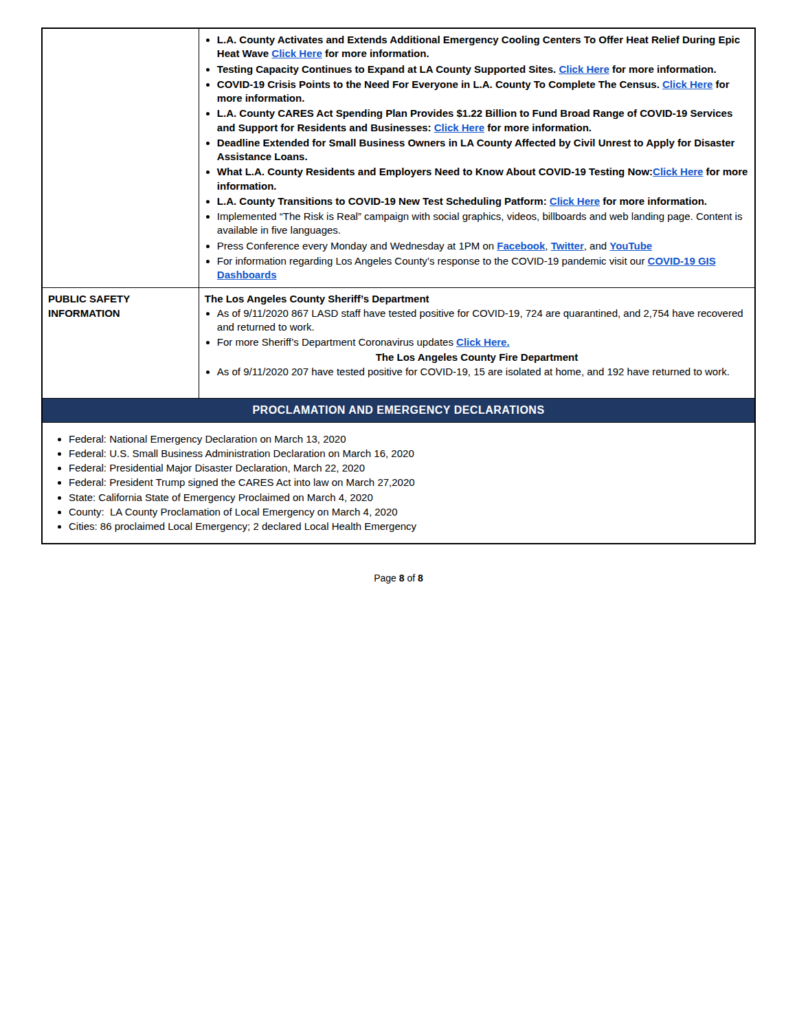| | L.A. County Activates and Extends Additional Emergency Cooling Centers To Offer Heat Relief During Epic Heat Wave Click Here for more information. Testing Capacity Continues to Expand at LA County Supported Sites. Click Here for more information. COVID-19 Crisis Points to the Need For Everyone in L.A. County To Complete The Census. Click Here for more information. L.A. County CARES Act Spending Plan Provides $1.22 Billion to Fund Broad Range of COVID-19 Services and Support for Residents and Businesses: Click Here for more information. Deadline Extended for Small Business Owners in LA County Affected by Civil Unrest to Apply for Disaster Assistance Loans. What L.A. County Residents and Employers Need to Know About COVID-19 Testing Now: Click Here for more information. L.A. County Transitions to COVID-19 New Test Scheduling Patform: Click Here for more information. Implemented “The Risk is Real” campaign with social graphics, videos, billboards and web landing page. Content is available in five languages. Press Conference every Monday and Wednesday at 1PM on Facebook , Twitter , and YouTube For information regarding Los Angeles County’s response to the COVID-19 pandemic visit our COVID-19 GIS Dashboards |
| PUBLIC SAFETY INFORMATION | The Los Angeles County Sheriff’s Department As of 9/11/2020 867 LASD staff have tested positive for COVID-19, 724 are quarantined, and 2,754 have recovered and returned to work. For more Sheriff’s Department Coronavirus updates Click Here. The Los Angeles County Fire Department As of 9/11/2020 207 have tested positive for COVID-19, 15 are isolated at home, and 192 have returned to work. |
| PROCLAMATION AND EMERGENCY DECLARATIONS |
| Federal: National Emergency Declaration on March 13, 2020 Federal: U.S. Small Business Administration Declaration on March 16, 2020 Federal: Presidential Major Disaster Declaration, March 22, 2020 Federal: President Trump signed the CARES Act into law on March 27,2020 State: California State of Emergency Proclaimed on March 4, 2020 County: LA County Proclamation of Local Emergency on March 4, 2020 Cities: 86 proclaimed Local Emergency; 2 declared Local Health Emergency |
Page 8 of 8